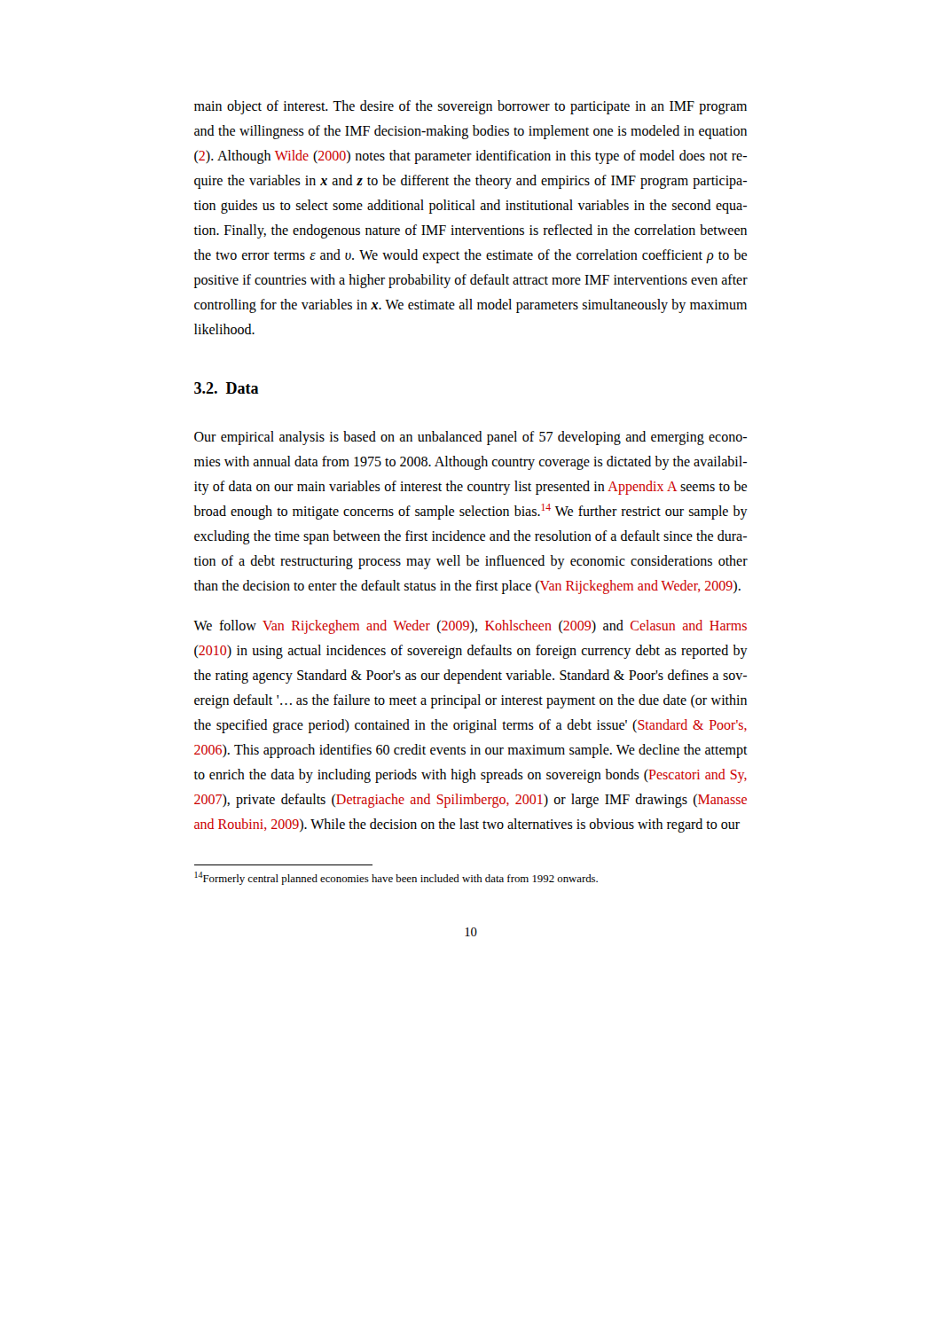main object of interest. The desire of the sovereign borrower to participate in an IMF program and the willingness of the IMF decision-making bodies to implement one is modeled in equation (2). Although Wilde (2000) notes that parameter identification in this type of model does not require the variables in x and z to be different the theory and empirics of IMF program participation guides us to select some additional political and institutional variables in the second equation. Finally, the endogenous nature of IMF interventions is reflected in the correlation between the two error terms ε and υ. We would expect the estimate of the correlation coefficient ρ to be positive if countries with a higher probability of default attract more IMF interventions even after controlling for the variables in x. We estimate all model parameters simultaneously by maximum likelihood.
3.2. Data
Our empirical analysis is based on an unbalanced panel of 57 developing and emerging economies with annual data from 1975 to 2008. Although country coverage is dictated by the availability of data on our main variables of interest the country list presented in Appendix A seems to be broad enough to mitigate concerns of sample selection bias.14 We further restrict our sample by excluding the time span between the first incidence and the resolution of a default since the duration of a debt restructuring process may well be influenced by economic considerations other than the decision to enter the default status in the first place (Van Rijckeghem and Weder, 2009).
We follow Van Rijckeghem and Weder (2009), Kohlscheen (2009) and Celasun and Harms (2010) in using actual incidences of sovereign defaults on foreign currency debt as reported by the rating agency Standard & Poor's as our dependent variable. Standard & Poor's defines a sovereign default '… as the failure to meet a principal or interest payment on the due date (or within the specified grace period) contained in the original terms of a debt issue' (Standard & Poor's, 2006). This approach identifies 60 credit events in our maximum sample. We decline the attempt to enrich the data by including periods with high spreads on sovereign bonds (Pescatori and Sy, 2007), private defaults (Detragiache and Spilimbergo, 2001) or large IMF drawings (Manasse and Roubini, 2009). While the decision on the last two alternatives is obvious with regard to our
14Formerly central planned economies have been included with data from 1992 onwards.
10